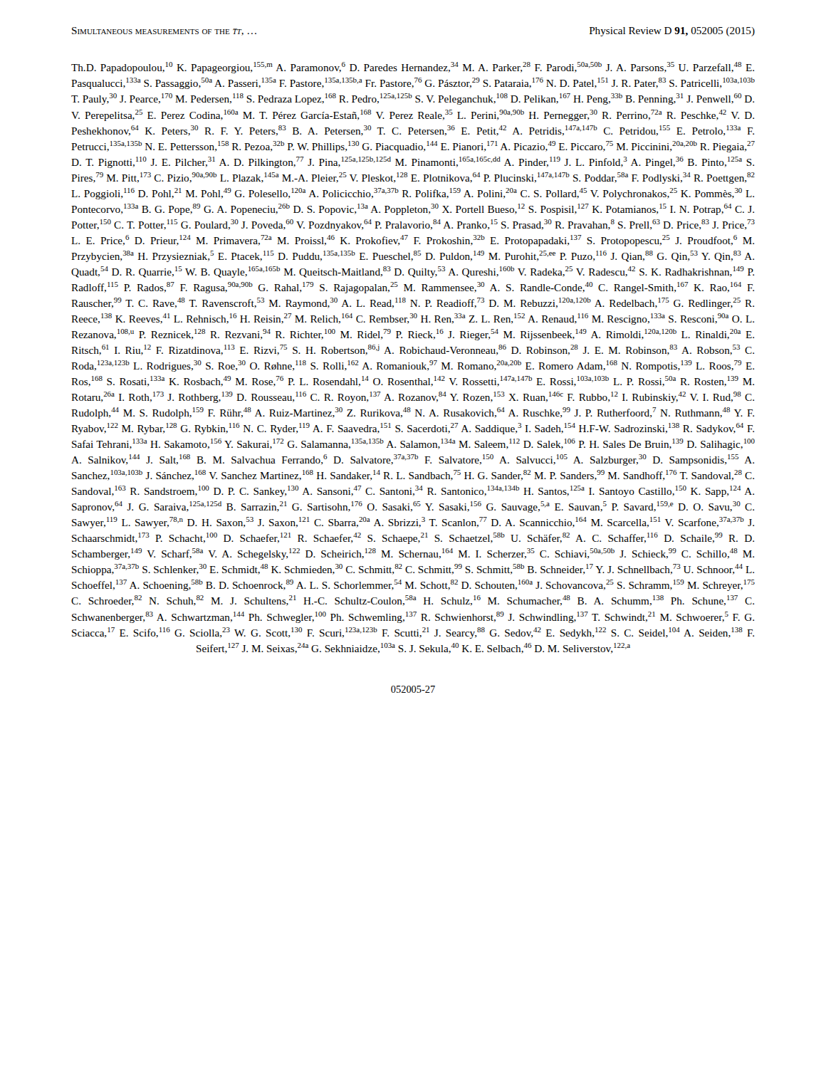Simultaneous measurements of the t̅t, … Physical Review D 91, 052005 (2015)
Th.D. Papadopoulou,10 K. Papageorgiou,155,m A. Paramonov,6 D. Paredes Hernandez,34 M. A. Parker,28 F. Parodi,50a,50b J. A. Parsons,35 U. Parzefall,48 E. Pasqualucci,133a S. Passaggio,50a A. Passeri,135a F. Pastore,135a,135b,a Fr. Pastore,76 G. Pásztor,29 S. Pataraia,176 N. D. Patel,151 J. R. Pater,83 S. Patricelli,103a,103b T. Pauly,30 J. Pearce,170 M. Pedersen,118 S. Pedraza Lopez,168 R. Pedro,125a,125b S. V. Peleganchuk,108 D. Pelikan,167 H. Peng,33b B. Penning,31 J. Penwell,60 D. V. Perepelitsa,25 E. Perez Codina,160a M. T. Pérez García-Estañ,168 V. Perez Reale,35 L. Perini,90a,90b H. Pernegger,30 R. Perrino,72a R. Peschke,42 V. D. Peshekhonov,64 K. Peters,30 R. F. Y. Peters,83 B. A. Petersen,30 T. C. Petersen,36 E. Petit,42 A. Petridis,147a,147b C. Petridou,155 E. Petrolo,133a F. Petrucci,135a,135b N. E. Pettersson,158 R. Pezoa,32b P. W. Phillips,130 G. Piacquadio,144 E. Pianori,171 A. Picazio,49 E. Piccaro,75 M. Piccinini,20a,20b R. Piegaia,27 D. T. Pignotti,110 J. E. Pilcher,31 A. D. Pilkington,77 J. Pina,125a,125b,125d M. Pinamonti,165a,165c,dd A. Pinder,119 J. L. Pinfold,3 A. Pingel,36 B. Pinto,125a S. Pires,79 M. Pitt,173 C. Pizio,90a,90b L. Plazak,145a M.-A. Pleier,25 V. Pleskot,128 E. Plotnikova,64 P. Plucinski,147a,147b S. Poddar,58a F. Podlyski,34 R. Poettgen,82 L. Poggioli,116 D. Pohl,21 M. Pohl,49 G. Polesello,120a A. Policicchio,37a,37b R. Polifka,159 A. Polini,20a C. S. Pollard,45 V. Polychronakos,25 K. Pommès,30 L. Pontecorvo,133a B. G. Pope,89 G. A. Popeneciu,26b D. S. Popovic,13a A. Poppleton,30 X. Portell Bueso,12 S. Pospisil,127 K. Potamianos,15 I. N. Potrap,64 C. J. Potter,150 C. T. Potter,115 G. Poulard,30 J. Poveda,60 V. Pozdnyakov,64 P. Pralavorio,84 A. Pranko,15 S. Prasad,30 R. Pravahan,8 S. Prell,63 D. Price,83 J. Price,73 L. E. Price,6 D. Prieur,124 M. Primavera,72a M. Proissl,46 K. Prokofiev,47 F. Prokoshin,32b E. Protopapadaki,137 S. Protopopescu,25 J. Proudfoot,6 M. Przybycien,38a H. Przysiezniak,5 E. Ptacek,115 D. Puddu,135a,135b E. Pueschel,85 D. Puldon,149 M. Purohit,25,ee P. Puzo,116 J. Qian,88 G. Qin,53 Y. Qin,83 A. Quadt,54 D. R. Quarrie,15 W. B. Quayle,165a,165b M. Queitsch-Maitland,83 D. Quilty,53 A. Qureshi,160b V. Radeka,25 V. Radescu,42 S. K. Radhakrishnan,149 P. Radloff,115 P. Rados,87 F. Ragusa,90a,90b G. Rahal,179 S. Rajagopalan,25 M. Rammensee,30 A. S. Randle-Conde,40 C. Rangel-Smith,167 K. Rao,164 F. Rauscher,99 T. C. Rave,48 T. Ravenscroft,53 M. Raymond,30 A. L. Read,118 N. P. Readioff,73 D. M. Rebuzzi,120a,120b A. Redelbach,175 G. Redlinger,25 R. Reece,138 K. Reeves,41 L. Rehnisch,16 H. Reisin,27 M. Relich,164 C. Rembser,30 H. Ren,33a Z. L. Ren,152 A. Renaud,116 M. Rescigno,133a S. Resconi,90a O. L. Rezanova,108,u P. Reznicek,128 R. Rezvani,94 R. Richter,100 M. Ridel,79 P. Rieck,16 J. Rieger,54 M. Rijssenbeek,149 A. Rimoldi,120a,120b L. Rinaldi,20a E. Ritsch,61 I. Riu,12 F. Rizatdinova,113 E. Rizvi,75 S. H. Robertson,86,j A. Robichaud-Veronneau,86 D. Robinson,28 J. E. M. Robinson,83 A. Robson,53 C. Roda,123a,123b L. Rodrigues,30 S. Roe,30 O. Røhne,118 S. Rolli,162 A. Romaniouk,97 M. Romano,20a,20b E. Romero Adam,168 N. Rompotis,139 L. Roos,79 E. Ros,168 S. Rosati,133a K. Rosbach,49 M. Rose,76 P. L. Rosendahl,14 O. Rosenthal,142 V. Rossetti,147a,147b E. Rossi,103a,103b L. P. Rossi,50a R. Rosten,139 M. Rotaru,26a I. Roth,173 J. Rothberg,139 D. Rousseau,116 C. R. Royon,137 A. Rozanov,84 Y. Rozen,153 X. Ruan,146c F. Rubbo,12 I. Rubinskiy,42 V. I. Rud,98 C. Rudolph,44 M. S. Rudolph,159 F. Rühr,48 A. Ruiz-Martinez,30 Z. Rurikova,48 N. A. Rusakovich,64 A. Ruschke,99 J. P. Rutherfoord,7 N. Ruthmann,48 Y. F. Ryabov,122 M. Rybar,128 G. Rybkin,116 N. C. Ryder,119 A. F. Saavedra,151 S. Sacerdoti,27 A. Saddique,3 I. Sadeh,154 H.F-W. Sadrozinski,138 R. Sadykov,64 F. Safai Tehrani,133a H. Sakamoto,156 Y. Sakurai,172 G. Salamanna,135a,135b A. Salamon,134a M. Saleem,112 D. Salek,106 P. H. Sales De Bruin,139 D. Salihagic,100 A. Salnikov,144 J. Salt,168 B. M. Salvachua Ferrando,6 D. Salvatore,37a,37b F. Salvatore,150 A. Salvucci,105 A. Salzburger,30 D. Sampsonidis,155 A. Sanchez,103a,103b J. Sánchez,168 V. Sanchez Martinez,168 H. Sandaker,14 R. L. Sandbach,75 H. G. Sander,82 M. P. Sanders,99 M. Sandhoff,176 T. Sandoval,28 C. Sandoval,163 R. Sandstroem,100 D. P. C. Sankey,130 A. Sansoni,47 C. Santoni,34 R. Santonico,134a,134b H. Santos,125a I. Santoyo Castillo,150 K. Sapp,124 A. Sapronov,64 J. G. Saraiva,125a,125d B. Sarrazin,21 G. Sartisohn,176 O. Sasaki,65 Y. Sasaki,156 G. Sauvage,5,a E. Sauvan,5 P. Savard,159,e D. O. Savu,30 C. Sawyer,119 L. Sawyer,78,n D. H. Saxon,53 J. Saxon,121 C. Sbarra,20a A. Sbrizzi,3 T. Scanlon,77 D. A. Scannicchio,164 M. Scarcella,151 V. Scarfone,37a,37b J. Schaarschmidt,173 P. Schacht,100 D. Schaefer,121 R. Schaefer,42 S. Schaepe,21 S. Schaetzel,58b U. Schäfer,82 A. C. Schaffer,116 D. Schaile,99 R. D. Schamberger,149 V. Scharf,58a V. A. Schegelsky,122 D. Scheirich,128 M. Schernau,164 M. I. Scherzer,35 C. Schiavi,50a,50b J. Schieck,99 C. Schillo,48 M. Schioppa,37a,37b S. Schlenker,30 E. Schmidt,48 K. Schmieden,30 C. Schmitt,82 C. Schmitt,99 S. Schmitt,58b B. Schneider,17 Y. J. Schnellbach,73 U. Schnoor,44 L. Schoeffel,137 A. Schoening,58b B. D. Schoenrock,89 A. L. S. Schorlemmer,54 M. Schott,82 D. Schouten,160a J. Schovancova,25 S. Schramm,159 M. Schreyer,175 C. Schroeder,82 N. Schuh,82 M. J. Schultens,21 H.-C. Schultz-Coulon,58a H. Schulz,16 M. Schumacher,48 B. A. Schumm,138 Ph. Schune,137 C. Schwanenberger,83 A. Schwartzman,144 Ph. Schwegler,100 Ph. Schwemling,137 R. Schwienhorst,89 J. Schwindling,137 T. Schwindt,21 M. Schwoerer,5 F. G. Sciacca,17 E. Scifo,116 G. Sciolla,23 W. G. Scott,130 F. Scuri,123a,123b F. Scutti,21 J. Searcy,88 G. Sedov,42 E. Sedykh,122 S. C. Seidel,104 A. Seiden,138 F. Seifert,127 J. M. Seixas,24a G. Sekhniaidze,103a S. J. Sekula,40 K. E. Selbach,46 D. M. Seliverstov,122,a
052005-27